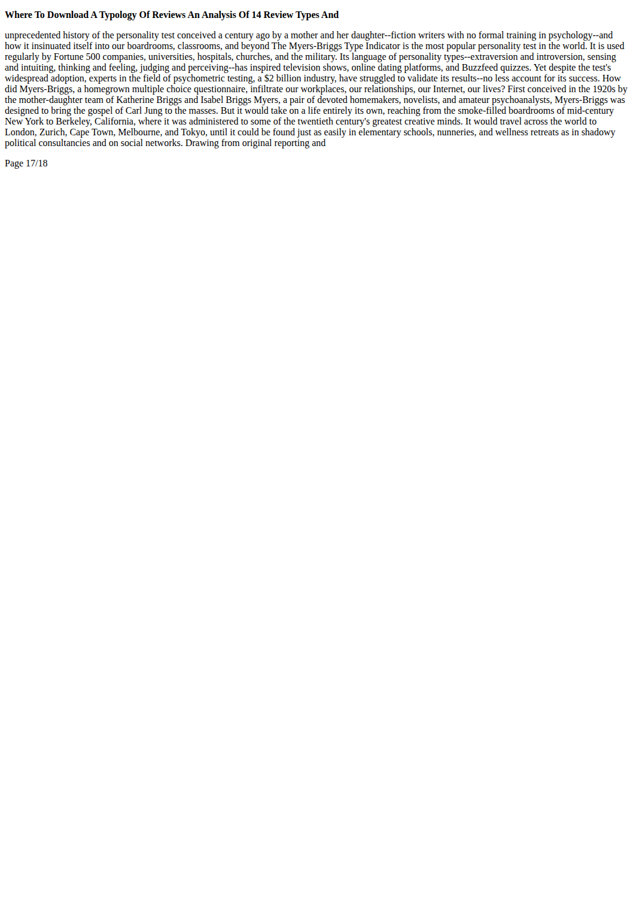Where To Download A Typology Of Reviews An Analysis Of 14 Review Types And
unprecedented history of the personality test conceived a century ago by a mother and her daughter--fiction writers with no formal training in psychology--and how it insinuated itself into our boardrooms, classrooms, and beyond The Myers-Briggs Type Indicator is the most popular personality test in the world. It is used regularly by Fortune 500 companies, universities, hospitals, churches, and the military. Its language of personality types--extraversion and introversion, sensing and intuiting, thinking and feeling, judging and perceiving--has inspired television shows, online dating platforms, and Buzzfeed quizzes. Yet despite the test's widespread adoption, experts in the field of psychometric testing, a $2 billion industry, have struggled to validate its results--no less account for its success. How did Myers-Briggs, a homegrown multiple choice questionnaire, infiltrate our workplaces, our relationships, our Internet, our lives? First conceived in the 1920s by the mother-daughter team of Katherine Briggs and Isabel Briggs Myers, a pair of devoted homemakers, novelists, and amateur psychoanalysts, Myers-Briggs was designed to bring the gospel of Carl Jung to the masses. But it would take on a life entirely its own, reaching from the smoke-filled boardrooms of mid-century New York to Berkeley, California, where it was administered to some of the twentieth century's greatest creative minds. It would travel across the world to London, Zurich, Cape Town, Melbourne, and Tokyo, until it could be found just as easily in elementary schools, nunneries, and wellness retreats as in shadowy political consultancies and on social networks. Drawing from original reporting and
Page 17/18